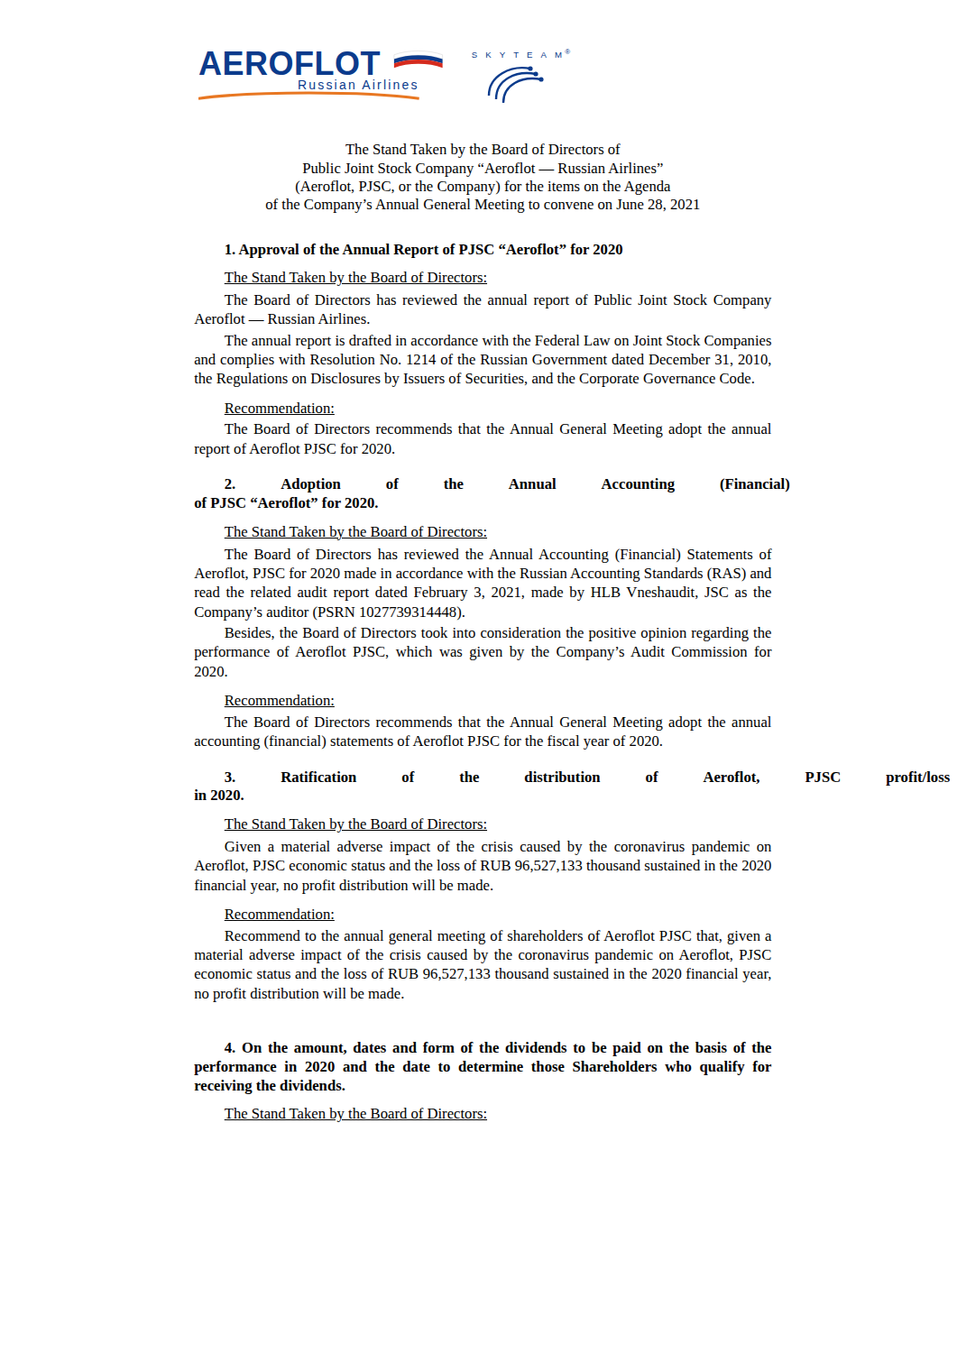AEROFLOT Russian Airlines
S K Y T E A M®
The Stand Taken by the Board of Directors of
Public Joint Stock Company “Aeroflot — Russian Airlines”
(Aeroflot, PJSC, or the Company) for the items on the Agenda
of the Company’s Annual General Meeting to convene on June 28, 2021
1. Approval of the Annual Report of PJSC “Aeroflot” for 2020
The Stand Taken by the Board of Directors:
The Board of Directors has reviewed the annual report of Public Joint Stock Company Aeroflot — Russian Airlines.
The annual report is drafted in accordance with the Federal Law on Joint Stock Companies and complies with Resolution No. 1214 of the Russian Government dated December 31, 2010, the Regulations on Disclosures by Issuers of Securities, and the Corporate Governance Code.
Recommendation:
The Board of Directors recommends that the Annual General Meeting adopt the annual report of Aeroflot PJSC for 2020.
2. Adoption of the Annual Accounting (Financial)
of PJSC “Aeroflot” for 2020.
The Stand Taken by the Board of Directors:
The Board of Directors has reviewed the Annual Accounting (Financial) Statements of Aeroflot, PJSC for 2020 made in accordance with the Russian Accounting Standards (RAS) and read the related audit report dated February 3, 2021, made by HLB Vneshaudit, JSC as the Company’s auditor (PSRN 1027739314448).
Besides, the Board of Directors took into consideration the positive opinion regarding the performance of Aeroflot PJSC, which was given by the Company’s Audit Commission for 2020.
Recommendation:
The Board of Directors recommends that the Annual General Meeting adopt the annual accounting (financial) statements of Aeroflot PJSC for the fiscal year of 2020.
3. Ratification of the distribution of Aeroflot, PJSC profit/loss
in 2020.
The Stand Taken by the Board of Directors:
Given a material adverse impact of the crisis caused by the coronavirus pandemic on Aeroflot, PJSC economic status and the loss of RUB 96,527,133 thousand sustained in the 2020 financial year, no profit distribution will be made.
Recommendation:
Recommend to the annual general meeting of shareholders of Aeroflot PJSC that, given a material adverse impact of the crisis caused by the coronavirus pandemic on Aeroflot, PJSC economic status and the loss of RUB 96,527,133 thousand sustained in the 2020 financial year, no profit distribution will be made.
4. On the amount, dates and form of the dividends to be paid on the basis of the performance in 2020 and the date to determine those Shareholders who qualify for receiving the dividends.
The Stand Taken by the Board of Directors: